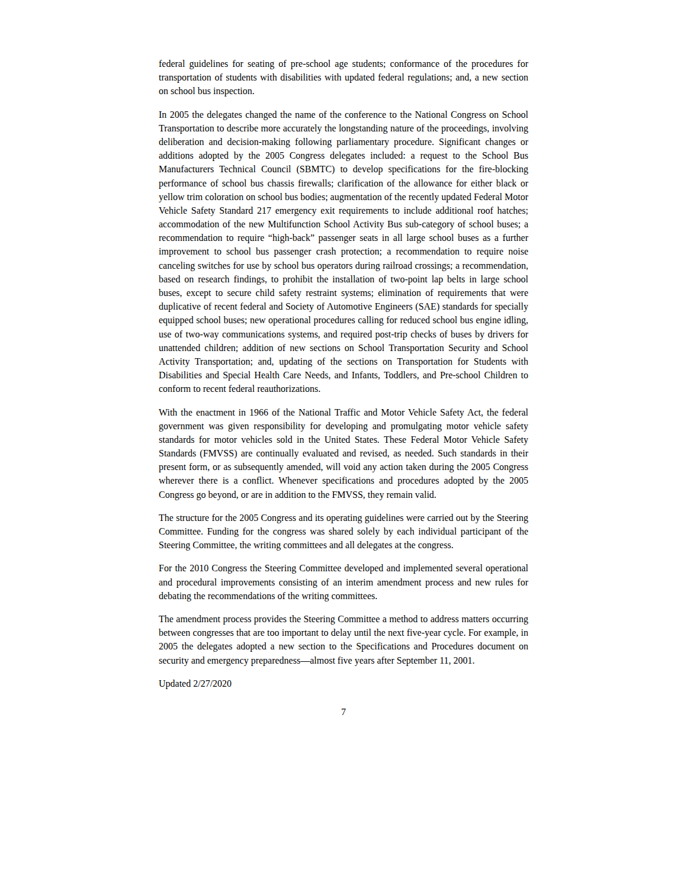federal guidelines for seating of pre-school age students; conformance of the procedures for transportation of students with disabilities with updated federal regulations; and, a new section on school bus inspection.
In 2005 the delegates changed the name of the conference to the National Congress on School Transportation to describe more accurately the longstanding nature of the proceedings, involving deliberation and decision-making following parliamentary procedure. Significant changes or additions adopted by the 2005 Congress delegates included: a request to the School Bus Manufacturers Technical Council (SBMTC) to develop specifications for the fire-blocking performance of school bus chassis firewalls; clarification of the allowance for either black or yellow trim coloration on school bus bodies; augmentation of the recently updated Federal Motor Vehicle Safety Standard 217 emergency exit requirements to include additional roof hatches; accommodation of the new Multifunction School Activity Bus sub-category of school buses; a recommendation to require “high-back” passenger seats in all large school buses as a further improvement to school bus passenger crash protection; a recommendation to require noise canceling switches for use by school bus operators during railroad crossings; a recommendation, based on research findings, to prohibit the installation of two-point lap belts in large school buses, except to secure child safety restraint systems; elimination of requirements that were duplicative of recent federal and Society of Automotive Engineers (SAE) standards for specially equipped school buses; new operational procedures calling for reduced school bus engine idling, use of two-way communications systems, and required post-trip checks of buses by drivers for unattended children; addition of new sections on School Transportation Security and School Activity Transportation; and, updating of the sections on Transportation for Students with Disabilities and Special Health Care Needs, and Infants, Toddlers, and Pre-school Children to conform to recent federal reauthorizations.
With the enactment in 1966 of the National Traffic and Motor Vehicle Safety Act, the federal government was given responsibility for developing and promulgating motor vehicle safety standards for motor vehicles sold in the United States. These Federal Motor Vehicle Safety Standards (FMVSS) are continually evaluated and revised, as needed. Such standards in their present form, or as subsequently amended, will void any action taken during the 2005 Congress wherever there is a conflict. Whenever specifications and procedures adopted by the 2005 Congress go beyond, or are in addition to the FMVSS, they remain valid.
The structure for the 2005 Congress and its operating guidelines were carried out by the Steering Committee. Funding for the congress was shared solely by each individual participant of the Steering Committee, the writing committees and all delegates at the congress.
For the 2010 Congress the Steering Committee developed and implemented several operational and procedural improvements consisting of an interim amendment process and new rules for debating the recommendations of the writing committees.
The amendment process provides the Steering Committee a method to address matters occurring between congresses that are too important to delay until the next five-year cycle. For example, in 2005 the delegates adopted a new section to the Specifications and Procedures document on security and emergency preparedness—almost five years after September 11, 2001.
Updated 2/27/2020
7